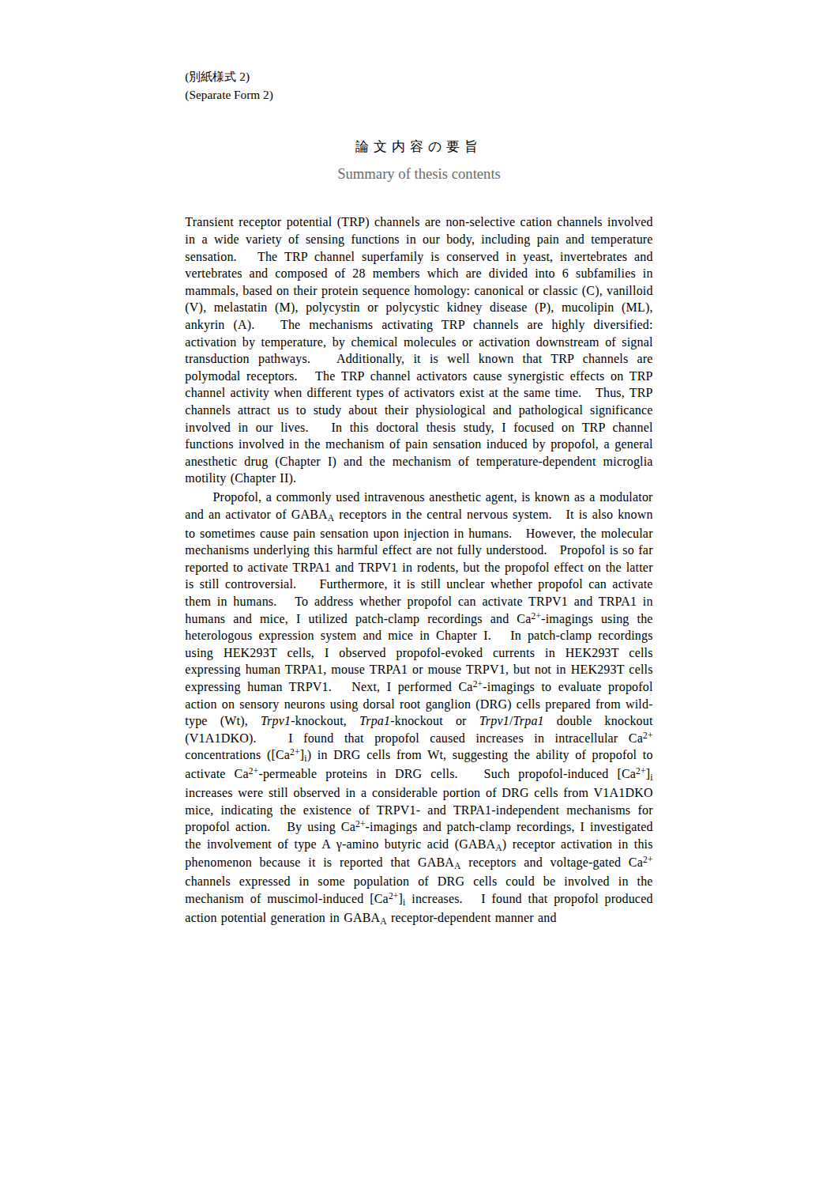(別紙様式 2)
(Separate Form 2)
論文内容の要旨
Summary of thesis contents
Transient receptor potential (TRP) channels are non-selective cation channels involved in a wide variety of sensing functions in our body, including pain and temperature sensation. The TRP channel superfamily is conserved in yeast, invertebrates and vertebrates and composed of 28 members which are divided into 6 subfamilies in mammals, based on their protein sequence homology: canonical or classic (C), vanilloid (V), melastatin (M), polycystin or polycystic kidney disease (P), mucolipin (ML), ankyrin (A). The mechanisms activating TRP channels are highly diversified: activation by temperature, by chemical molecules or activation downstream of signal transduction pathways. Additionally, it is well known that TRP channels are polymodal receptors. The TRP channel activators cause synergistic effects on TRP channel activity when different types of activators exist at the same time. Thus, TRP channels attract us to study about their physiological and pathological significance involved in our lives. In this doctoral thesis study, I focused on TRP channel functions involved in the mechanism of pain sensation induced by propofol, a general anesthetic drug (Chapter I) and the mechanism of temperature-dependent microglia motility (Chapter II).
Propofol, a commonly used intravenous anesthetic agent, is known as a modulator and an activator of GABAA receptors in the central nervous system. It is also known to sometimes cause pain sensation upon injection in humans. However, the molecular mechanisms underlying this harmful effect are not fully understood. Propofol is so far reported to activate TRPA1 and TRPV1 in rodents, but the propofol effect on the latter is still controversial. Furthermore, it is still unclear whether propofol can activate them in humans. To address whether propofol can activate TRPV1 and TRPA1 in humans and mice, I utilized patch-clamp recordings and Ca2+-imagings using the heterologous expression system and mice in Chapter I. In patch-clamp recordings using HEK293T cells, I observed propofol-evoked currents in HEK293T cells expressing human TRPA1, mouse TRPA1 or mouse TRPV1, but not in HEK293T cells expressing human TRPV1. Next, I performed Ca2+-imagings to evaluate propofol action on sensory neurons using dorsal root ganglion (DRG) cells prepared from wild-type (Wt), Trpv1-knockout, Trpa1-knockout or Trpv1/Trpa1 double knockout (V1A1DKO). I found that propofol caused increases in intracellular Ca2+ concentrations ([Ca2+]i) in DRG cells from Wt, suggesting the ability of propofol to activate Ca2+-permeable proteins in DRG cells. Such propofol-induced [Ca2+]i increases were still observed in a considerable portion of DRG cells from V1A1DKO mice, indicating the existence of TRPV1- and TRPA1-independent mechanisms for propofol action. By using Ca2+-imagings and patch-clamp recordings, I investigated the involvement of type A γ-amino butyric acid (GABAA) receptor activation in this phenomenon because it is reported that GABAA receptors and voltage-gated Ca2+ channels expressed in some population of DRG cells could be involved in the mechanism of muscimol-induced [Ca2+]i increases. I found that propofol produced action potential generation in GABAA receptor-dependent manner and